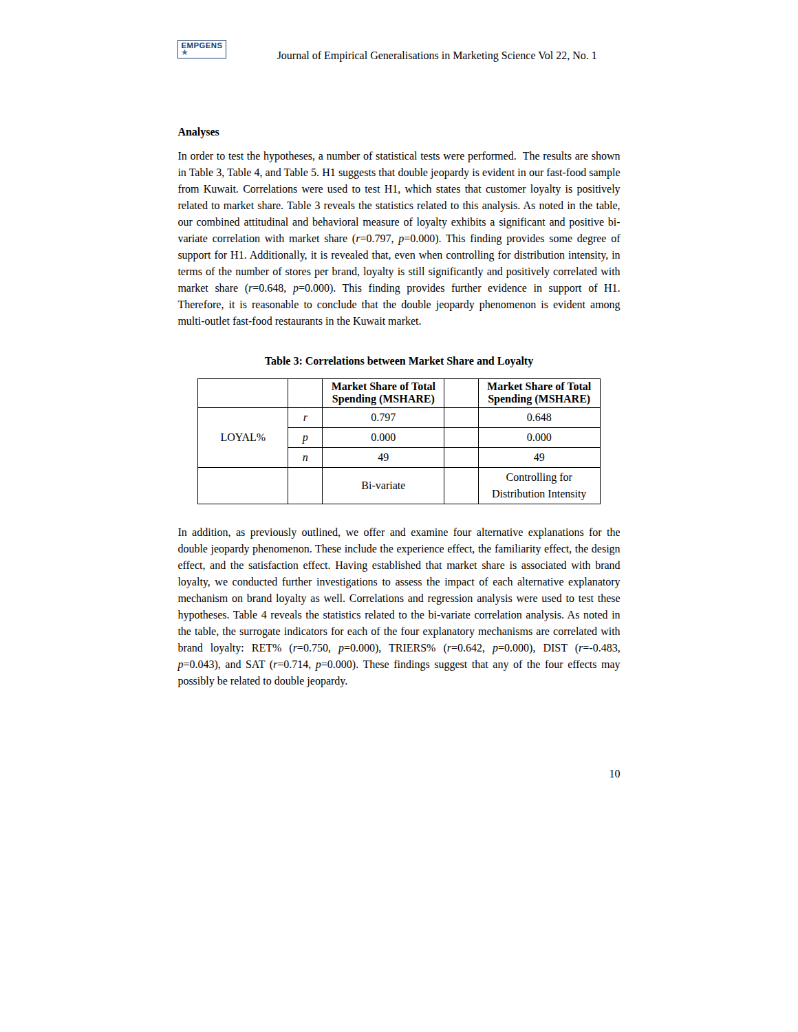EMPGENS ★
Journal of Empirical Generalisations in Marketing Science Vol 22, No. 1
Analyses
In order to test the hypotheses, a number of statistical tests were performed. The results are shown in Table 3, Table 4, and Table 5. H1 suggests that double jeopardy is evident in our fast-food sample from Kuwait. Correlations were used to test H1, which states that customer loyalty is positively related to market share. Table 3 reveals the statistics related to this analysis. As noted in the table, our combined attitudinal and behavioral measure of loyalty exhibits a significant and positive bi-variate correlation with market share (r=0.797, p=0.000). This finding provides some degree of support for H1. Additionally, it is revealed that, even when controlling for distribution intensity, in terms of the number of stores per brand, loyalty is still significantly and positively correlated with market share (r=0.648, p=0.000). This finding provides further evidence in support of H1. Therefore, it is reasonable to conclude that the double jeopardy phenomenon is evident among multi-outlet fast-food restaurants in the Kuwait market.
Table 3: Correlations between Market Share and Loyalty
| | | Market Share of Total Spending (MSHARE) | | Market Share of Total Spending (MSHARE) |
| LOYAL% | r | 0.797 | | 0.648 |
| p | 0.000 | | 0.000 |
| n | 49 | | 49 |
| | | Bi-variate | | Controlling for Distribution Intensity |
In addition, as previously outlined, we offer and examine four alternative explanations for the double jeopardy phenomenon. These include the experience effect, the familiarity effect, the design effect, and the satisfaction effect. Having established that market share is associated with brand loyalty, we conducted further investigations to assess the impact of each alternative explanatory mechanism on brand loyalty as well. Correlations and regression analysis were used to test these hypotheses. Table 4 reveals the statistics related to the bi-variate correlation analysis. As noted in the table, the surrogate indicators for each of the four explanatory mechanisms are correlated with brand loyalty: RET% (r=0.750, p=0.000), TRIERS% (r=0.642, p=0.000), DIST (r=-0.483, p=0.043), and SAT (r=0.714, p=0.000). These findings suggest that any of the four effects may possibly be related to double jeopardy.
10